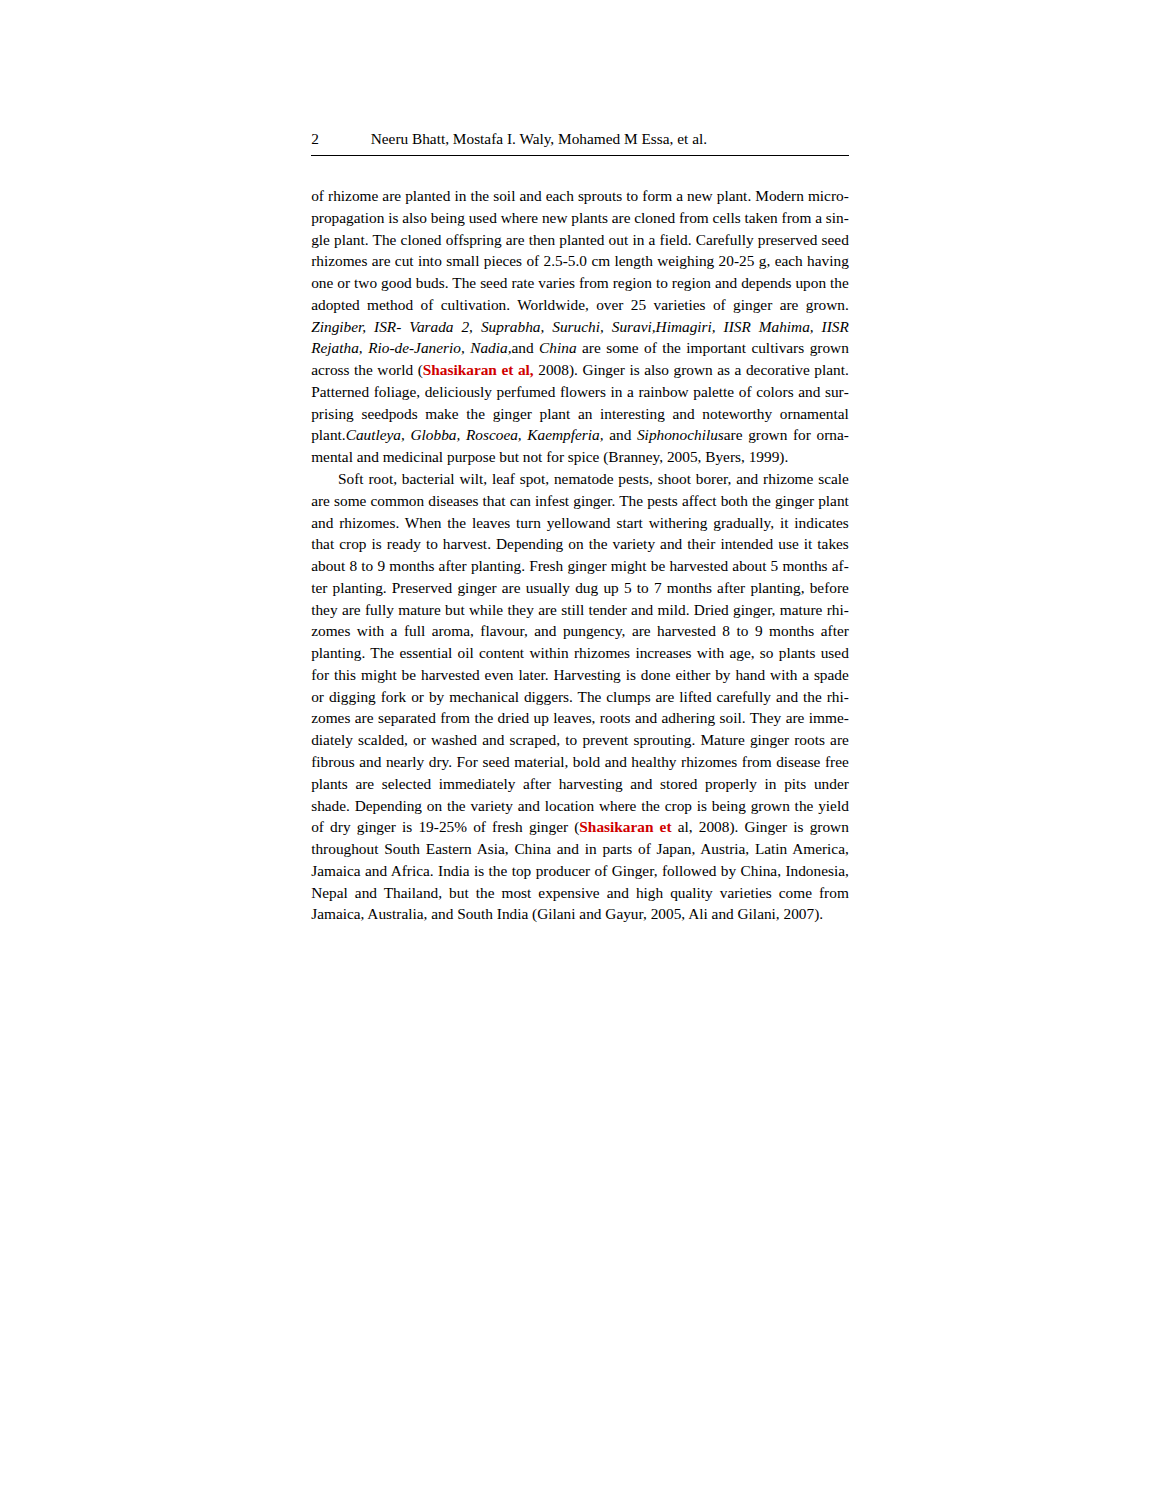2 Neeru Bhatt, Mostafa I. Waly, Mohamed M Essa, et al.
of rhizome are planted in the soil and each sprouts to form a new plant. Modern micropropagation is also being used where new plants are cloned from cells taken from a single plant. The cloned offspring are then planted out in a field. Carefully preserved seed rhizomes are cut into small pieces of 2.5-5.0 cm length weighing 20-25 g, each having one or two good buds. The seed rate varies from region to region and depends upon the adopted method of cultivation. Worldwide, over 25 varieties of ginger are grown. Zingiber, ISR- Varada 2, Suprabha, Suruchi, Suravi,Himagiri, IISR Mahima, IISR Rejatha, Rio-de-Janerio, Nadia, and China are some of the important cultivars grown across the world (Shasikaran et al, 2008). Ginger is also grown as a decorative plant. Patterned foliage, deliciously perfumed flowers in a rainbow palette of colors and surprising seedpods make the ginger plant an interesting and noteworthy ornamental plant.Cautleya, Globba, Roscoea, Kaempferia, and Siphonochilusare grown for ornamental and medicinal purpose but not for spice (Branney, 2005, Byers, 1999).
Soft root, bacterial wilt, leaf spot, nematode pests, shoot borer, and rhizome scale are some common diseases that can infest ginger. The pests affect both the ginger plant and rhizomes. When the leaves turn yellowand start withering gradually, it indicates that crop is ready to harvest. Depending on the variety and their intended use it takes about 8 to 9 months after planting. Fresh ginger might be harvested about 5 months after planting. Preserved ginger are usually dug up 5 to 7 months after planting, before they are fully mature but while they are still tender and mild. Dried ginger, mature rhizomes with a full aroma, flavour, and pungency, are harvested 8 to 9 months after planting. The essential oil content within rhizomes increases with age, so plants used for this might be harvested even later. Harvesting is done either by hand with a spade or digging fork or by mechanical diggers. The clumps are lifted carefully and the rhizomes are separated from the dried up leaves, roots and adhering soil. They are immediately scalded, or washed and scraped, to prevent sprouting. Mature ginger roots are fibrous and nearly dry. For seed material, bold and healthy rhizomes from disease free plants are selected immediately after harvesting and stored properly in pits under shade. Depending on the variety and location where the crop is being grown the yield of dry ginger is 19-25% of fresh ginger (Shasikaran et al, 2008). Ginger is grown throughout South Eastern Asia, China and in parts of Japan, Austria, Latin America, Jamaica and Africa. India is the top producer of Ginger, followed by China, Indonesia, Nepal and Thailand, but the most expensive and high quality varieties come from Jamaica, Australia, and South India (Gilani and Gayur, 2005, Ali and Gilani, 2007).